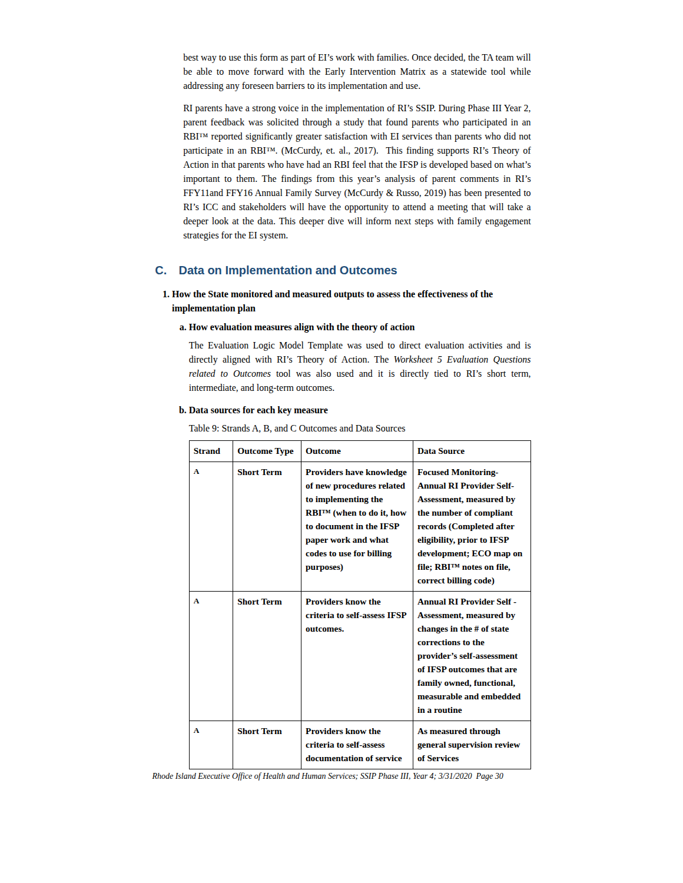best way to use this form as part of EI’s work with families. Once decided, the TA team will be able to move forward with the Early Intervention Matrix as a statewide tool while addressing any foreseen barriers to its implementation and use.
RI parents have a strong voice in the implementation of RI’s SSIP. During Phase III Year 2, parent feedback was solicited through a study that found parents who participated in an RBI™ reported significantly greater satisfaction with EI services than parents who did not participate in an RBI™. (McCurdy, et. al., 2017). This finding supports RI’s Theory of Action in that parents who have had an RBI feel that the IFSP is developed based on what’s important to them. The findings from this year’s analysis of parent comments in RI’s FFY11and FFY16 Annual Family Survey (McCurdy & Russo, 2019) has been presented to RI’s ICC and stakeholders will have the opportunity to attend a meeting that will take a deeper look at the data. This deeper dive will inform next steps with family engagement strategies for the EI system.
C. Data on Implementation and Outcomes
How the State monitored and measured outputs to assess the effectiveness of the implementation plan
How evaluation measures align with the theory of action
The Evaluation Logic Model Template was used to direct evaluation activities and is directly aligned with RI’s Theory of Action. The Worksheet 5 Evaluation Questions related to Outcomes tool was also used and it is directly tied to RI’s short term, intermediate, and long-term outcomes.
Data sources for each key measure
Table 9: Strands A, B, and C Outcomes and Data Sources
| Strand | Outcome Type | Outcome | Data Source |
| --- | --- | --- | --- |
| A | Short Term | Providers have knowledge of new procedures related to implementing the RBI™ (when to do it, how to document in the IFSP paper work and what codes to use for billing purposes) | Focused Monitoring-Annual RI Provider Self-Assessment, measured by the number of compliant records (Completed after eligibility, prior to IFSP development; ECO map on file; RBI™ notes on file, correct billing code) |
| A | Short Term | Providers know the criteria to self-assess IFSP outcomes. | Annual RI Provider Self -Assessment, measured by changes in the # of state corrections to the provider’s self-assessment of IFSP outcomes that are family owned, functional, measurable and embedded in a routine |
| A | Short Term | Providers know the criteria to self-assess documentation of service | As measured through general supervision review of Services |
Rhode Island Executive Office of Health and Human Services; SSIP Phase III, Year 4; 3/31/2020 Page 30